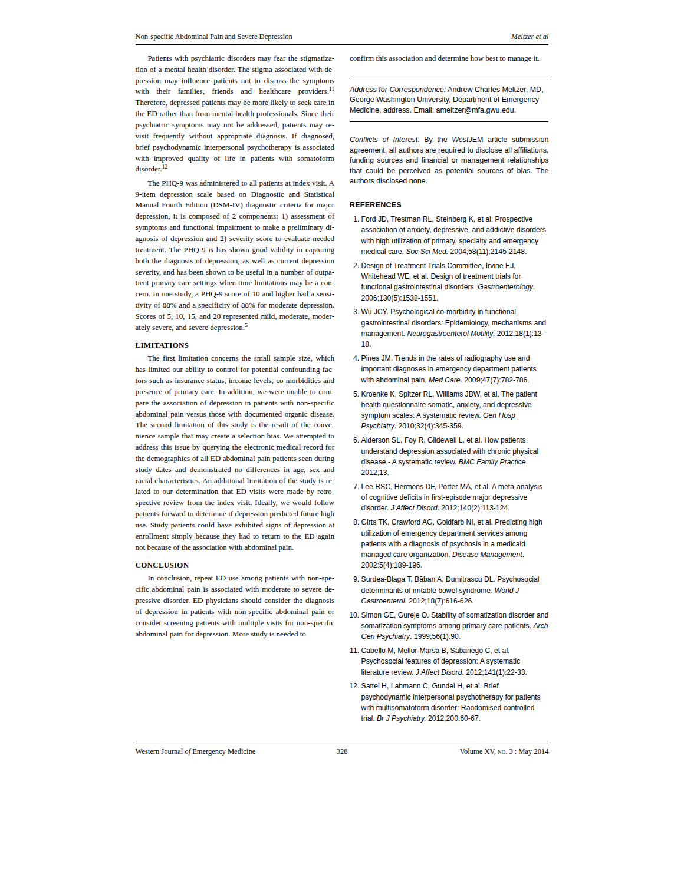Non-specific Abdominal Pain and Severe Depression
Meltzer et al
Patients with psychiatric disorders may fear the stigmatization of a mental health disorder. The stigma associated with depression may influence patients not to discuss the symptoms with their families, friends and healthcare providers.11 Therefore, depressed patients may be more likely to seek care in the ED rather than from mental health professionals. Since their psychiatric symptoms may not be addressed, patients may revisit frequently without appropriate diagnosis. If diagnosed, brief psychodynamic interpersonal psychotherapy is associated with improved quality of life in patients with somatoform disorder.12
The PHQ-9 was administered to all patients at index visit. A 9-item depression scale based on Diagnostic and Statistical Manual Fourth Edition (DSM-IV) diagnostic criteria for major depression, it is composed of 2 components: 1) assessment of symptoms and functional impairment to make a preliminary diagnosis of depression and 2) severity score to evaluate needed treatment. The PHQ-9 is has shown good validity in capturing both the diagnosis of depression, as well as current depression severity, and has been shown to be useful in a number of outpatient primary care settings when time limitations may be a concern. In one study, a PHQ-9 score of 10 and higher had a sensitivity of 88% and a specificity of 88% for moderate depression. Scores of 5, 10, 15, and 20 represented mild, moderate, moderately severe, and severe depression.5
Limitations
The first limitation concerns the small sample size, which has limited our ability to control for potential confounding factors such as insurance status, income levels, co-morbidities and presence of primary care. In addition, we were unable to compare the association of depression in patients with non-specific abdominal pain versus those with documented organic disease. The second limitation of this study is the result of the convenience sample that may create a selection bias. We attempted to address this issue by querying the electronic medical record for the demographics of all ED abdominal pain patients seen during study dates and demonstrated no differences in age, sex and racial characteristics. An additional limitation of the study is related to our determination that ED visits were made by retrospective review from the index visit. Ideally, we would follow patients forward to determine if depression predicted future high use. Study patients could have exhibited signs of depression at enrollment simply because they had to return to the ED again not because of the association with abdominal pain.
Conclusion
In conclusion, repeat ED use among patients with non-specific abdominal pain is associated with moderate to severe depressive disorder. ED physicians should consider the diagnosis of depression in patients with non-specific abdominal pain or consider screening patients with multiple visits for non-specific abdominal pain for depression. More study is needed to
confirm this association and determine how best to manage it.
Address for Correspondence: Andrew Charles Meltzer, MD, George Washington University, Department of Emergency Medicine, address. Email: ameltzer@mfa.gwu.edu.
Conflicts of Interest: By the West JEM article submission agreement, all authors are required to disclose all affiliations, funding sources and financial or management relationships that could be perceived as potential sources of bias. The authors disclosed none.
REFERENCES
Ford JD, Trestman RL, Steinberg K, et al. Prospective association of anxiety, depressive, and addictive disorders with high utilization of primary, specialty and emergency medical care. Soc Sci Med. 2004;58(11):2145-2148.
Design of Treatment Trials Committee, Irvine EJ, Whitehead WE, et al. Design of treatment trials for functional gastrointestinal disorders. Gastroenterology. 2006;130(5):1538-1551.
Wu JCY. Psychological co-morbidity in functional gastrointestinal disorders: Epidemiology, mechanisms and management. Neurogastroenterol Motility. 2012;18(1):13-18.
Pines JM. Trends in the rates of radiography use and important diagnoses in emergency department patients with abdominal pain. Med Care. 2009;47(7):782-786.
Kroenke K, Spitzer RL, Williams JBW, et al. The patient health questionnaire somatic, anxiety, and depressive symptom scales: A systematic review. Gen Hosp Psychiatry. 2010;32(4):345-359.
Alderson SL, Foy R, Glidewell L, et al. How patients understand depression associated with chronic physical disease - A systematic review. BMC Family Practice. 2012;13.
Lee RSC, Hermens DF, Porter MA, et al. A meta-analysis of cognitive deficits in first-episode major depressive disorder. J Affect Disord. 2012;140(2):113-124.
Girts TK, Crawford AG, Goldfarb NI, et al. Predicting high utilization of emergency department services among patients with a diagnosis of psychosis in a medicaid managed care organization. Disease Management. 2002;5(4):189-196.
Surdea-Blaga T, Băban A, Dumitrascu DL. Psychosocial determinants of irritable bowel syndrome. World J Gastroenterol. 2012;18(7):616-626.
Simon GE, Gureje O. Stability of somatization disorder and somatization symptoms among primary care patients. Arch Gen Psychiatry. 1999;56(1):90.
Cabello M, Mellor-Marsá B, Sabariego C, et al. Psychosocial features of depression: A systematic literature review. J Affect Disord. 2012;141(1):22-33.
Sattel H, Lahmann C, Gundel H, et al. Brief psychodynamic interpersonal psychotherapy for patients with multisomatoform disorder: Randomised controlled trial. Br J Psychiatry. 2012;200:60-67.
Western Journal of Emergency Medicine
328
Volume XV, no. 3 : May 2014